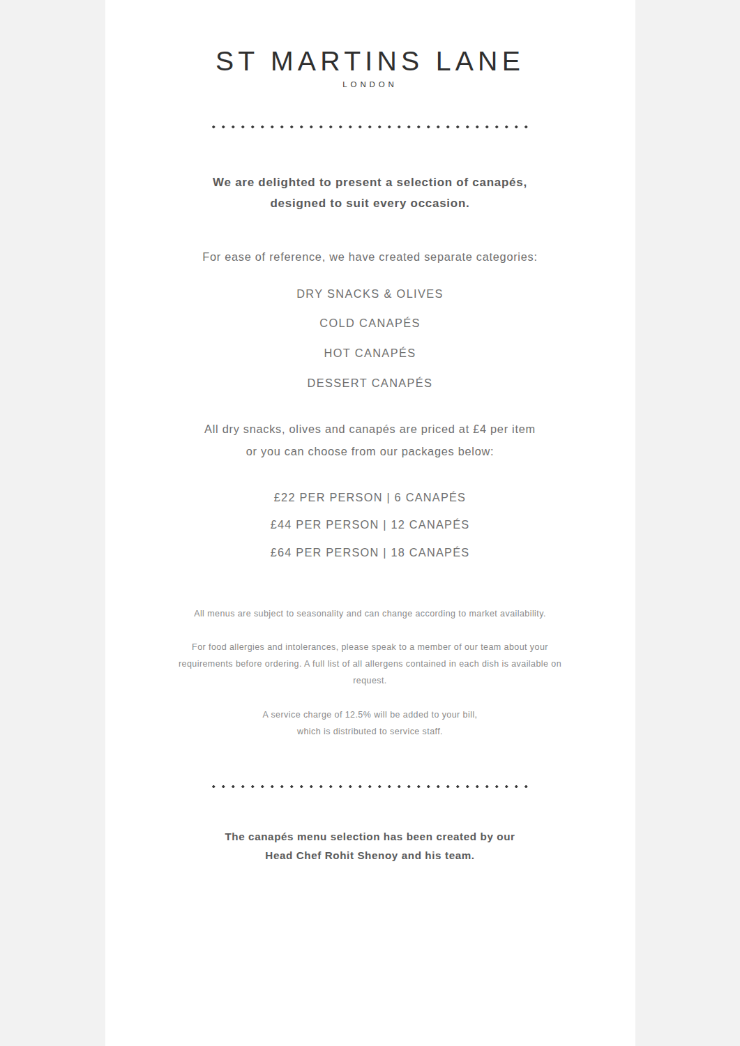St Martins Lane
London
We are delighted to present a selection of canapés,
designed to suit every occasion.
For ease of reference, we have created separate categories:
Dry Snacks & Olives
Cold Canapés
Hot Canapés
Dessert Canapés
All dry snacks, olives and canapés are priced at £4 per item
or you can choose from our packages below:
£22 per person | 6 canapés
£44 per person | 12 canapés
£64 per person | 18 canapés
All menus are subject to seasonality and can change according to market availability.
For food allergies and intolerances, please speak to a member of our team about your requirements before ordering. A full list of all allergens contained in each dish is available on request.
A service charge of 12.5% will be added to your bill,
which is distributed to service staff.
The canapés menu selection has been created by our
Head Chef Rohit Shenoy and his team.